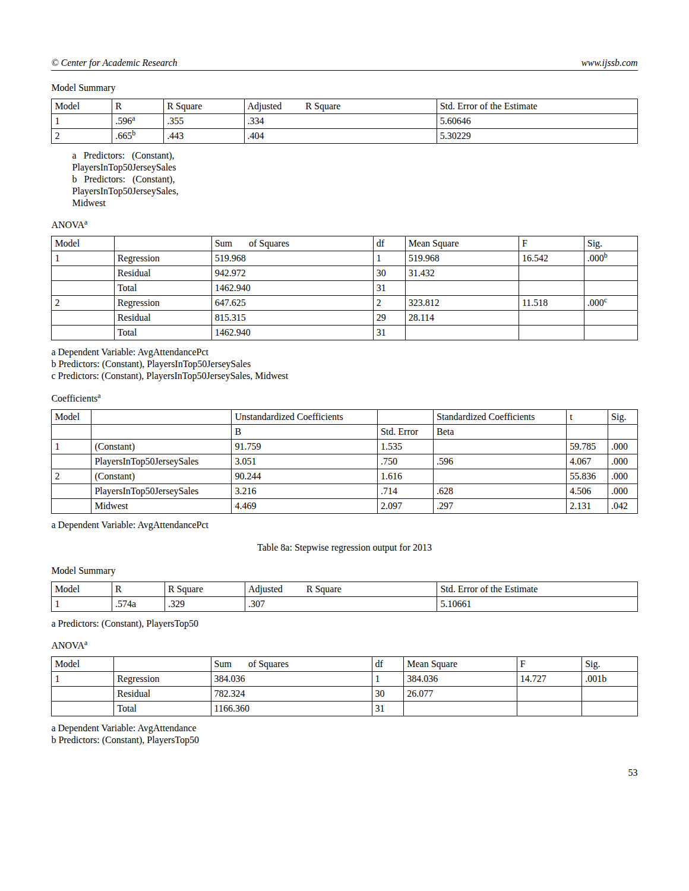© Center for Academic Research www.ijssb.com
Model Summary
| Model | R | R Square | Adjusted R Square | Std. Error of the Estimate |
| 1 | .596 a | .355 | .334 | 5.60646 |
| 2 | .665 b | .443 | .404 | 5.30229 |
a Predictors: (Constant),
PlayersInTop50JerseySales
b Predictors: (Constant),
PlayersInTop50JerseySales,
Midwest
ANOVAa
| Model | | Sum of Squares | df | Mean Square | F | Sig. |
| 1 | Regression | 519.968 | 1 | 519.968 | 16.542 | .000 b |
| | Residual | 942.972 | 30 | 31.432 | | |
| | Total | 1462.940 | 31 | | | |
| 2 | Regression | 647.625 | 2 | 323.812 | 11.518 | .000 c |
| | Residual | 815.315 | 29 | 28.114 | | |
| | Total | 1462.940 | 31 | | | |
a Dependent Variable: AvgAttendancePct
b Predictors: (Constant), PlayersInTop50JerseySales
c Predictors: (Constant), PlayersInTop50JerseySales, Midwest
Coefficientsa
| Model | | Unstandardized Coefficients | | Standardized Coefficients | t | Sig. |
| | | B | Std. Error | Beta | | |
| 1 | (Constant) | 91.759 | 1.535 | | 59.785 | .000 |
| | PlayersInTop50JerseySales | 3.051 | .750 | .596 | 4.067 | .000 |
| 2 | (Constant) | 90.244 | 1.616 | | 55.836 | .000 |
| | PlayersInTop50JerseySales | 3.216 | .714 | .628 | 4.506 | .000 |
| | Midwest | 4.469 | 2.097 | .297 | 2.131 | .042 |
a Dependent Variable: AvgAttendancePct
Table 8a: Stepwise regression output for 2013
Model Summary
| Model | R | R Square | Adjusted R Square | Std. Error of the Estimate |
| 1 | .574a | .329 | .307 | 5.10661 |
a Predictors: (Constant), PlayersTop50
ANOVAa
| Model | | Sum of Squares | df | Mean Square | F | Sig. |
| 1 | Regression | 384.036 | 1 | 384.036 | 14.727 | .001b |
| | Residual | 782.324 | 30 | 26.077 | | |
| | Total | 1166.360 | 31 | | | |
a Dependent Variable: AvgAttendance
b Predictors: (Constant), PlayersTop50
53